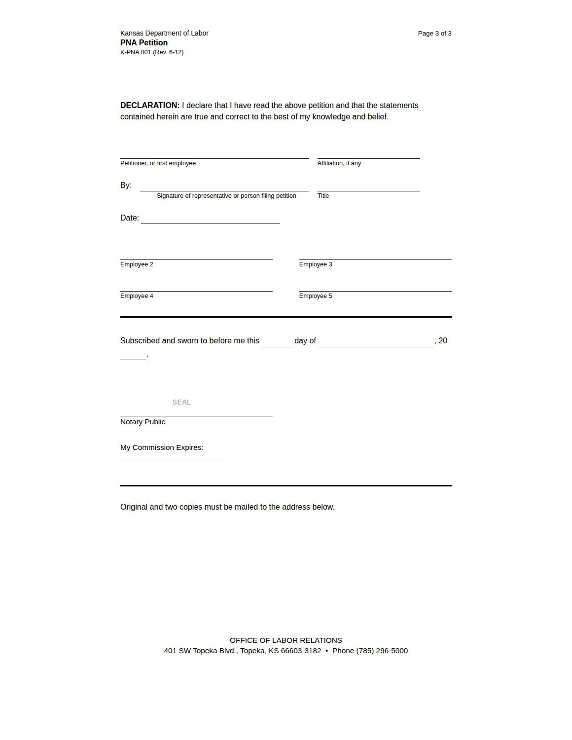Page 3 of 3
Kansas Department of Labor
PNA Petition
K-PNA 001 (Rev. 6-12)
DECLARATION: I declare that I have read the above petition and that the statements contained herein are true and correct to the best of my knowledge and belief.
Petitioner, or first employee
Affiliation, if any
By:
Signature of representative or person filing petition
Title
Date:
Employee 2
Employee 3
Employee 4
Employee 5
Subscribed and sworn to before me this day of , 20 .
SEAL
Notary Public
My Commission Expires:
Original and two copies must be mailed to the address below.
OFFICE OF LABOR RELATIONS
401 SW Topeka Blvd., Topeka, KS 66603-3182 • Phone (785) 296-5000